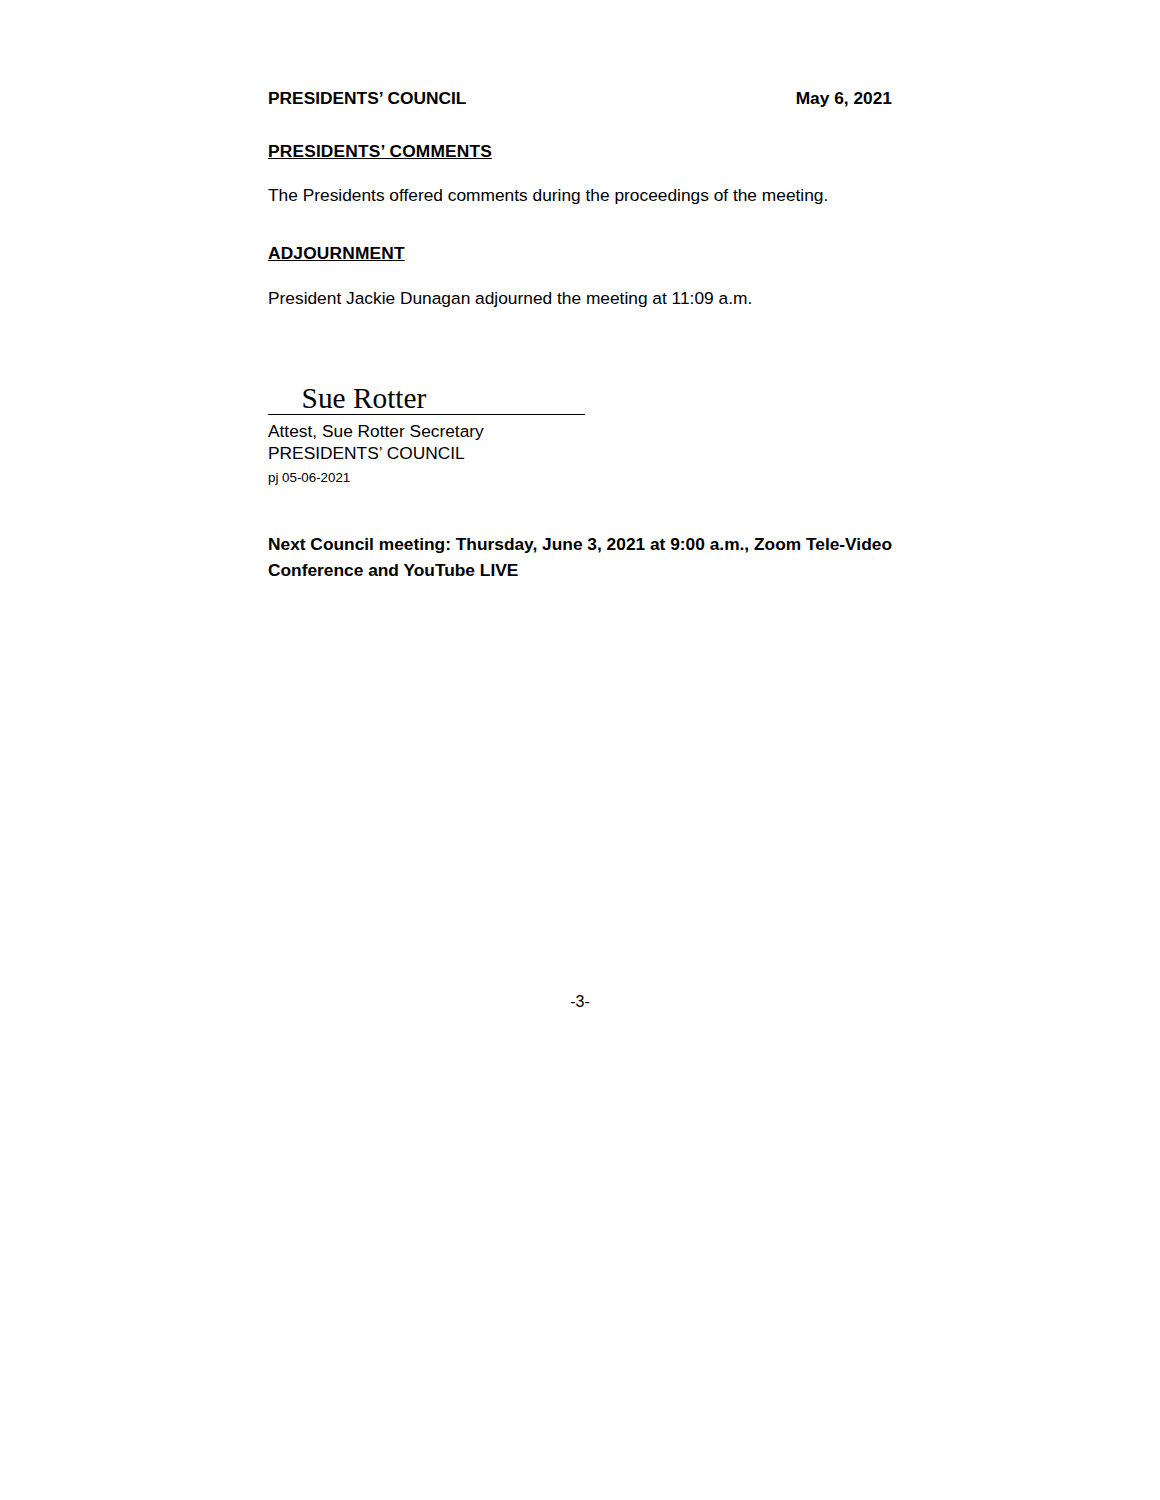PRESIDENTS’ COUNCIL May 6, 2021
PRESIDENTS’ COMMENTS
The Presidents offered comments during the proceedings of the meeting.
ADJOURNMENT
President Jackie Dunagan adjourned the meeting at 11:09 a.m.
Sue Rotter
Attest, Sue Rotter Secretary
PRESIDENTS’ COUNCIL
pj 05-06-2021
Next Council meeting: Thursday, June 3, 2021 at 9:00 a.m., Zoom Tele-Video Conference and YouTube LIVE
-3-